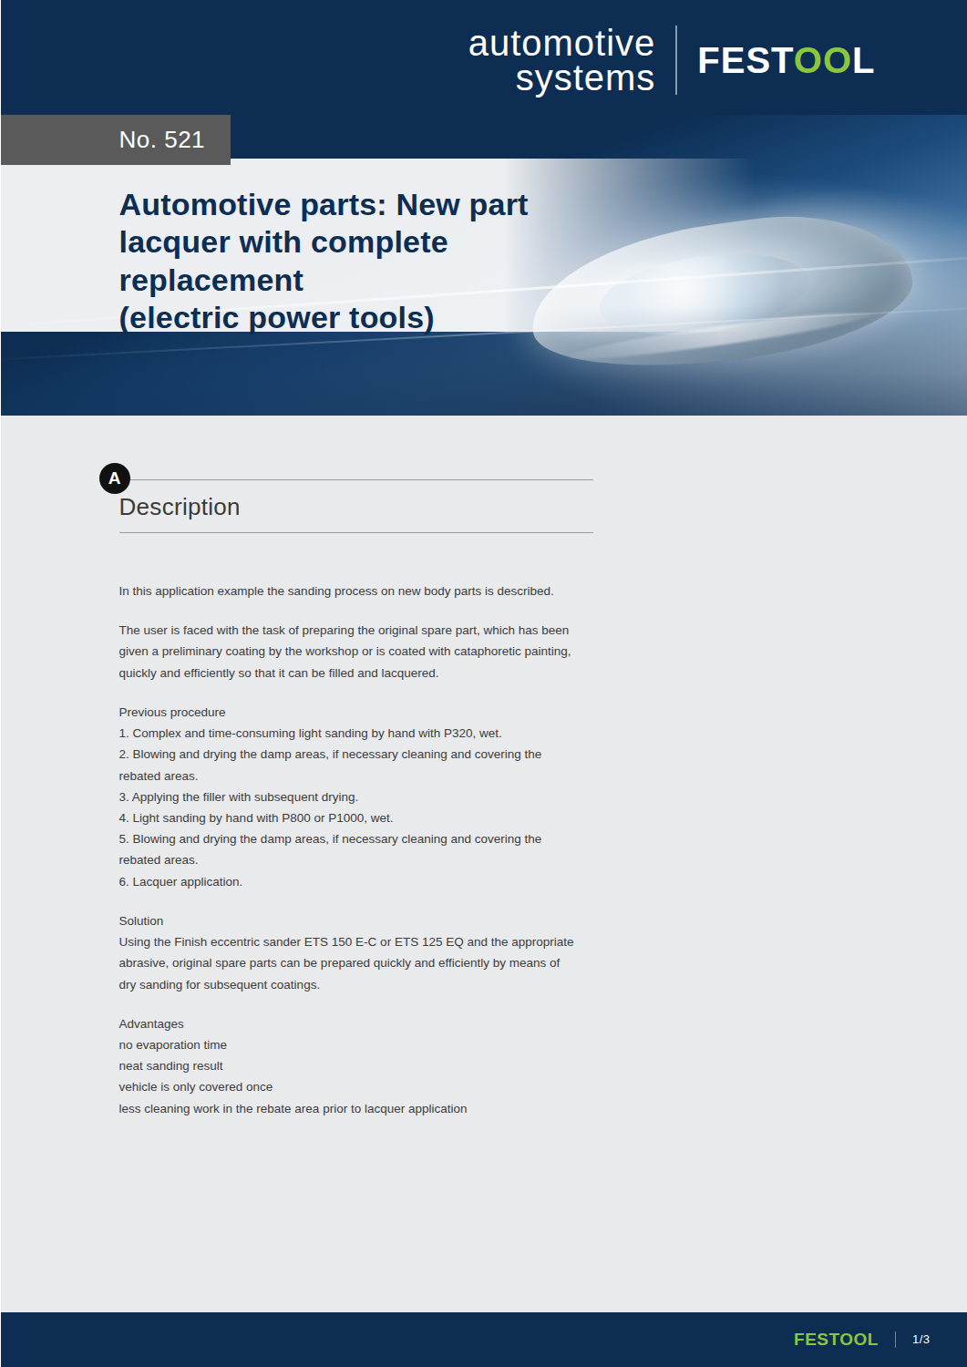automotive systems
FESTOOL
No. 521
Automotive parts: New part
lacquer with complete replacement
(electric power tools)
A
Description
In this application example the sanding process on new body parts is described.
The user is faced with the task of preparing the original spare part, which has been given a preliminary coating by the workshop or is coated with cataphoretic painting, quickly and efficiently so that it can be filled and lacquered.
Previous procedure
Complex and time-consuming light sanding by hand with P320, wet.
Blowing and drying the damp areas, if necessary cleaning and covering the rebated areas.
Applying the filler with subsequent drying.
Light sanding by hand with P800 or P1000, wet.
Blowing and drying the damp areas, if necessary cleaning and covering the rebated areas.
Lacquer application.
Solution
Using the Finish eccentric sander ETS 150 E-C or ETS 125 EQ and the appropriate abrasive, original spare parts can be prepared quickly and efficiently by means of dry sanding for subsequent coatings.
Advantages
no evaporation time
neat sanding result
vehicle is only covered once
less cleaning work in the rebate area prior to lacquer application
FESTOOL
1/3